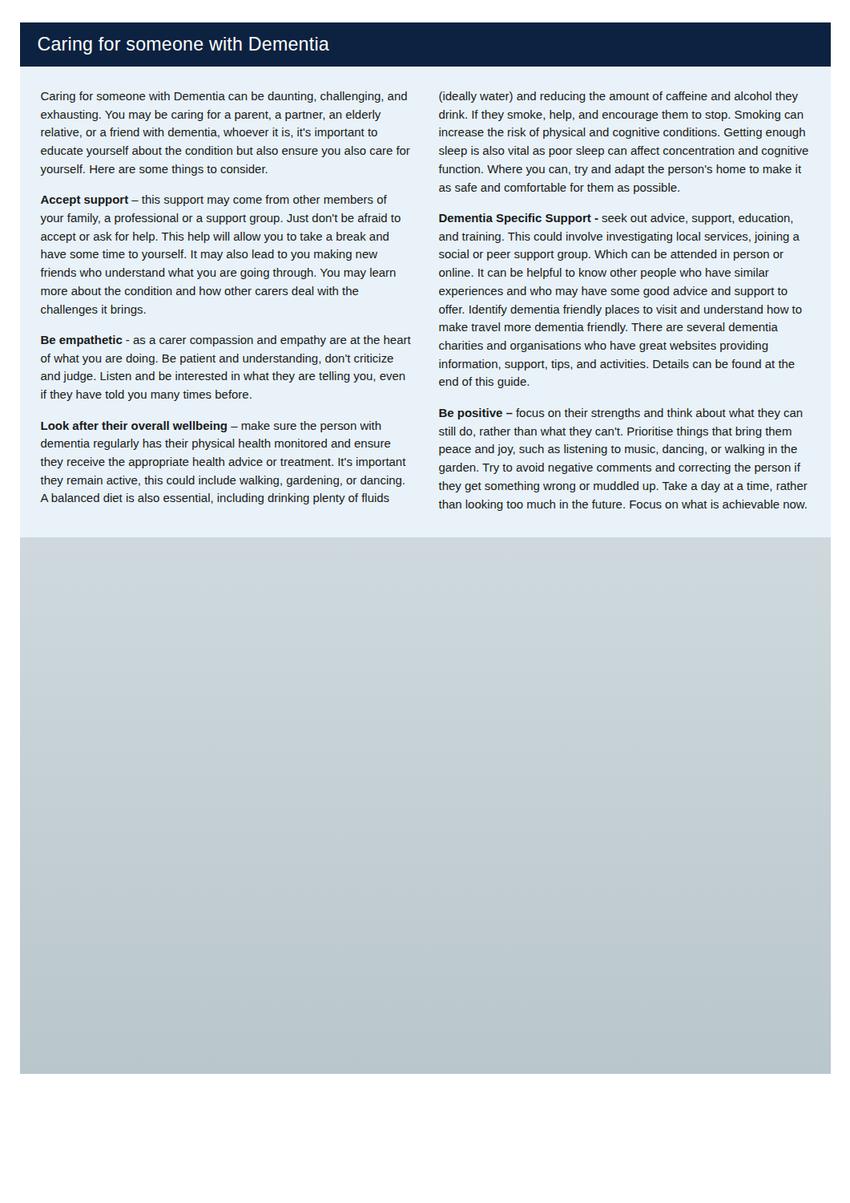Caring for someone with Dementia
Caring for someone with Dementia can be daunting, challenging, and exhausting. You may be caring for a parent, a partner, an elderly relative, or a friend with dementia, whoever it is, it's important to educate yourself about the condition but also ensure you also care for yourself. Here are some things to consider.
Accept support – this support may come from other members of your family, a professional or a support group. Just don't be afraid to accept or ask for help. This help will allow you to take a break and have some time to yourself. It may also lead to you making new friends who understand what you are going through. You may learn more about the condition and how other carers deal with the challenges it brings.
Be empathetic - as a carer compassion and empathy are at the heart of what you are doing. Be patient and understanding, don't criticize and judge. Listen and be interested in what they are telling you, even if they have told you many times before.
Look after their overall wellbeing – make sure the person with dementia regularly has their physical health monitored and ensure they receive the appropriate health advice or treatment. It's important they remain active, this could include walking, gardening, or dancing. A balanced diet is also essential, including drinking plenty of fluids (ideally water) and reducing the amount of caffeine and alcohol they drink. If they smoke, help, and encourage them to stop. Smoking can increase the risk of physical and cognitive conditions. Getting enough sleep is also vital as poor sleep can affect concentration and cognitive function. Where you can, try and adapt the person's home to make it as safe and comfortable for them as possible.
Dementia Specific Support - seek out advice, support, education, and training. This could involve investigating local services, joining a social or peer support group. Which can be attended in person or online. It can be helpful to know other people who have similar experiences and who may have some good advice and support to offer. Identify dementia friendly places to visit and understand how to make travel more dementia friendly. There are several dementia charities and organisations who have great websites providing information, support, tips, and activities. Details can be found at the end of this guide.
Be positive – focus on their strengths and think about what they can still do, rather than what they can't. Prioritise things that bring them peace and joy, such as listening to music, dancing, or walking in the garden. Try to avoid negative comments and correcting the person if they get something wrong or muddled up. Take a day at a time, rather than looking too much in the future. Focus on what is achievable now.